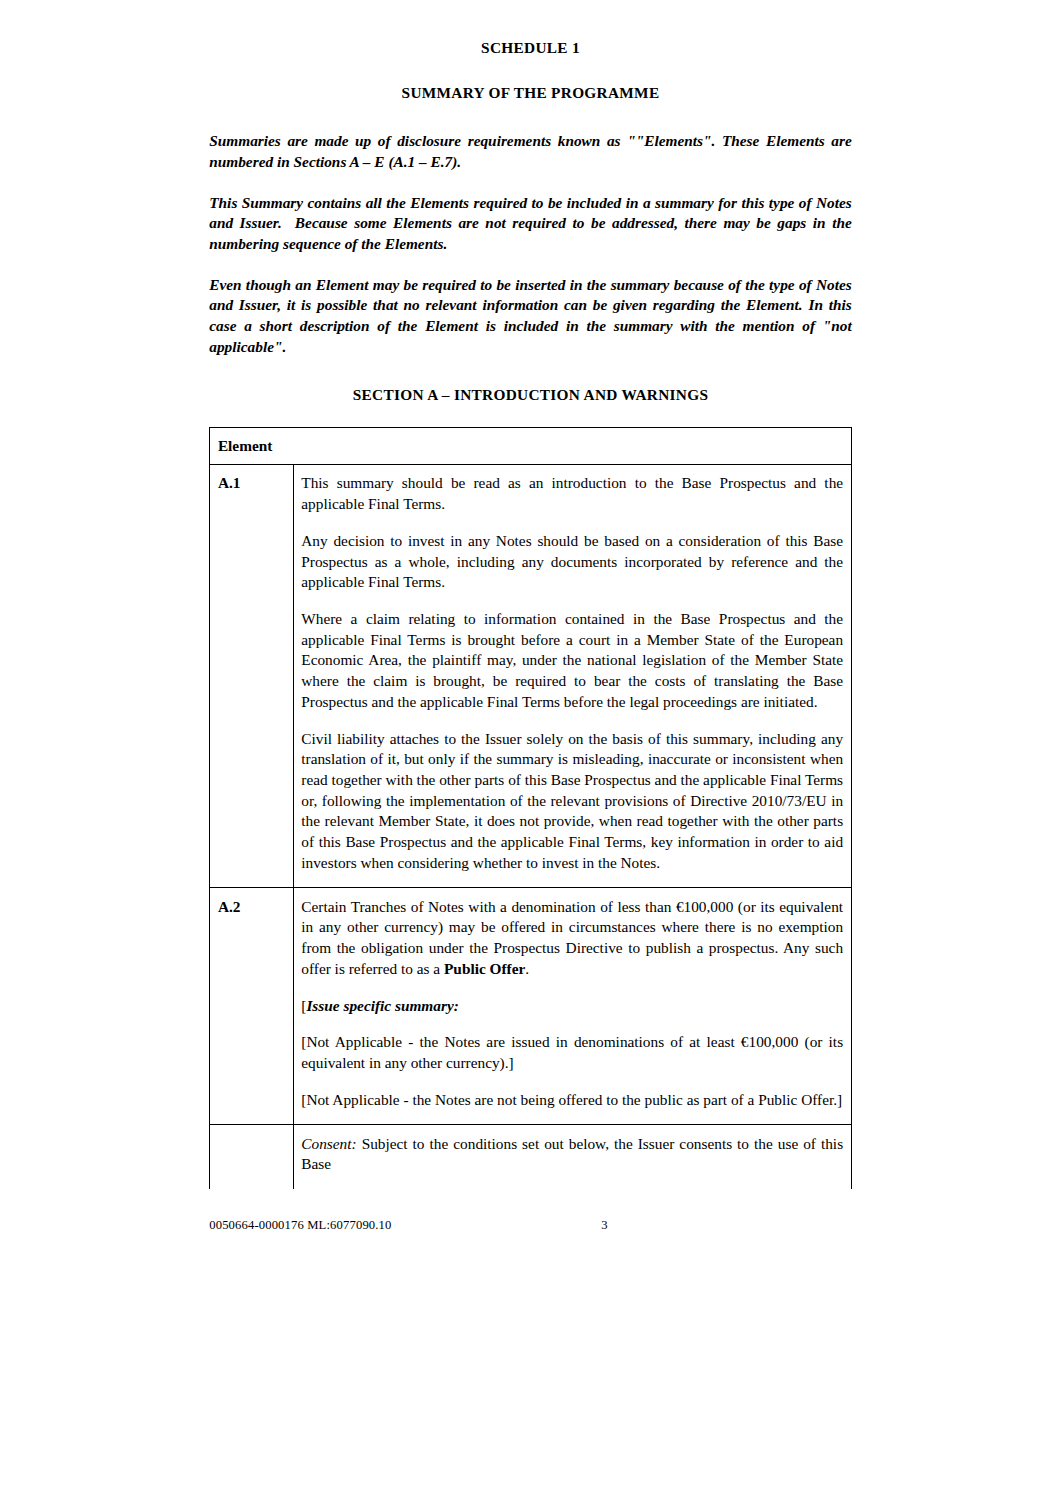SCHEDULE 1
SUMMARY OF THE PROGRAMME
Summaries are made up of disclosure requirements known as ""Elements". These Elements are numbered in Sections A – E (A.1 – E.7).
This Summary contains all the Elements required to be included in a summary for this type of Notes and Issuer. Because some Elements are not required to be addressed, there may be gaps in the numbering sequence of the Elements.
Even though an Element may be required to be inserted in the summary because of the type of Notes and Issuer, it is possible that no relevant information can be given regarding the Element. In this case a short description of the Element is included in the summary with the mention of "not applicable".
SECTION A – INTRODUCTION AND WARNINGS
| Element |
| --- |
| A.1 | This summary should be read as an introduction to the Base Prospectus and the applicable Final Terms. Any decision to invest in any Notes should be based on a consideration of this Base Prospectus as a whole, including any documents incorporated by reference and the applicable Final Terms. Where a claim relating to information contained in the Base Prospectus and the applicable Final Terms is brought before a court in a Member State of the European Economic Area, the plaintiff may, under the national legislation of the Member State where the claim is brought, be required to bear the costs of translating the Base Prospectus and the applicable Final Terms before the legal proceedings are initiated. Civil liability attaches to the Issuer solely on the basis of this summary, including any translation of it, but only if the summary is misleading, inaccurate or inconsistent when read together with the other parts of this Base Prospectus and the applicable Final Terms or, following the implementation of the relevant provisions of Directive 2010/73/EU in the relevant Member State, it does not provide, when read together with the other parts of this Base Prospectus and the applicable Final Terms, key information in order to aid investors when considering whether to invest in the Notes. |
| A.2 | Certain Tranches of Notes with a denomination of less than €100,000 (or its equivalent in any other currency) may be offered in circumstances where there is no exemption from the obligation under the Prospectus Directive to publish a prospectus. Any such offer is referred to as a Public Offer . [ Issue specific summary: [Not Applicable - the Notes are issued in denominations of at least €100,000 (or its equivalent in any other currency).] [Not Applicable - the Notes are not being offered to the public as part of a Public Offer.] |
| | Consent: Subject to the conditions set out below, the Issuer consents to the use of this Base |
0050664-0000176 ML:6077090.10 3